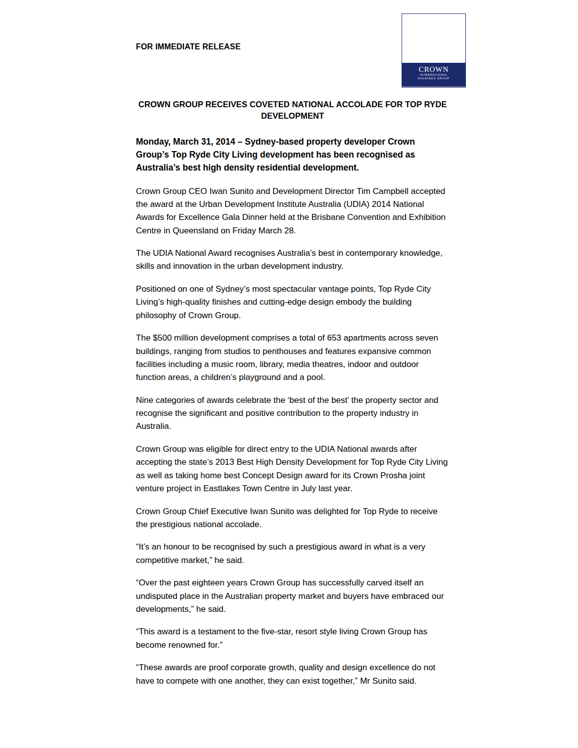CROWN
INTERNATIONAL
HOLDINGS GROUP
FOR IMMEDIATE RELEASE
CROWN GROUP RECEIVES COVETED NATIONAL ACCOLADE FOR TOP RYDE DEVELOPMENT
Monday, March 31, 2014 – Sydney-based property developer Crown Group’s Top Ryde City Living development has been recognised as Australia’s best high density residential development.
Crown Group CEO Iwan Sunito and Development Director Tim Campbell accepted the award at the Urban Development Institute Australia (UDIA) 2014 National Awards for Excellence Gala Dinner held at the Brisbane Convention and Exhibition Centre in Queensland on Friday March 28.
The UDIA National Award recognises Australia’s best in contemporary knowledge, skills and innovation in the urban development industry.
Positioned on one of Sydney’s most spectacular vantage points, Top Ryde City Living’s high-quality finishes and cutting-edge design embody the building philosophy of Crown Group.
The $500 million development comprises a total of 653 apartments across seven buildings, ranging from studios to penthouses and features expansive common facilities including a music room, library, media theatres, indoor and outdoor function areas, a children’s playground and a pool.
Nine categories of awards celebrate the ‘best of the best’ the property sector and recognise the significant and positive contribution to the property industry in Australia.
Crown Group was eligible for direct entry to the UDIA National awards after accepting the state’s 2013 Best High Density Development for Top Ryde City Living as well as taking home best Concept Design award for its Crown Prosha joint venture project in Eastlakes Town Centre in July last year.
Crown Group Chief Executive Iwan Sunito was delighted for Top Ryde to receive the prestigious national accolade.
“It’s an honour to be recognised by such a prestigious award in what is a very competitive market,” he said.
“Over the past eighteen years Crown Group has successfully carved itself an undisputed place in the Australian property market and buyers have embraced our developments,” he said.
“This award is a testament to the five-star, resort style living Crown Group has become renowned for.”
“These awards are proof corporate growth, quality and design excellence do not have to compete with one another, they can exist together,” Mr Sunito said.